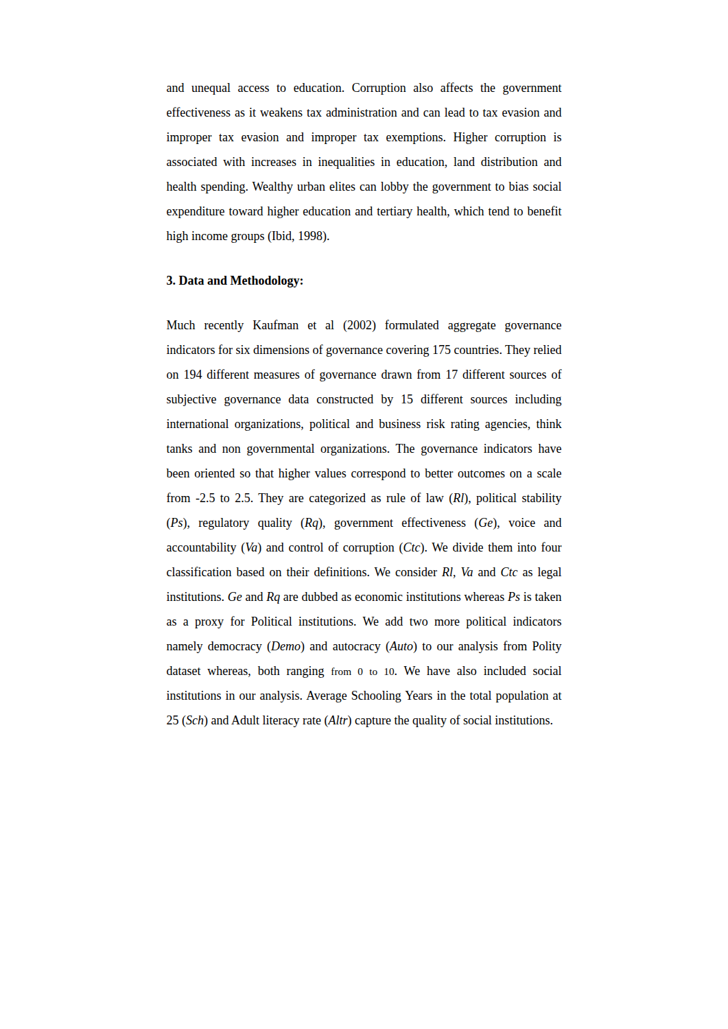and unequal access to education. Corruption also affects the government effectiveness as it weakens tax administration and can lead to tax evasion and improper tax evasion and improper tax exemptions. Higher corruption is associated with increases in inequalities in education, land distribution and health spending. Wealthy urban elites can lobby the government to bias social expenditure toward higher education and tertiary health, which tend to benefit high income groups (Ibid, 1998).
3. Data and Methodology:
Much recently Kaufman et al (2002) formulated aggregate governance indicators for six dimensions of governance covering 175 countries. They relied on 194 different measures of governance drawn from 17 different sources of subjective governance data constructed by 15 different sources including international organizations, political and business risk rating agencies, think tanks and non governmental organizations. The governance indicators have been oriented so that higher values correspond to better outcomes on a scale from -2.5 to 2.5. They are categorized as rule of law (Rl), political stability (Ps), regulatory quality (Rq), government effectiveness (Ge), voice and accountability (Va) and control of corruption (Ctc). We divide them into four classification based on their definitions. We consider Rl, Va and Ctc as legal institutions. Ge and Rq are dubbed as economic institutions whereas Ps is taken as a proxy for Political institutions. We add two more political indicators namely democracy (Demo) and autocracy (Auto) to our analysis from Polity dataset whereas, both ranging from 0 to 10. We have also included social institutions in our analysis. Average Schooling Years in the total population at 25 (Sch) and Adult literacy rate (Altr) capture the quality of social institutions.